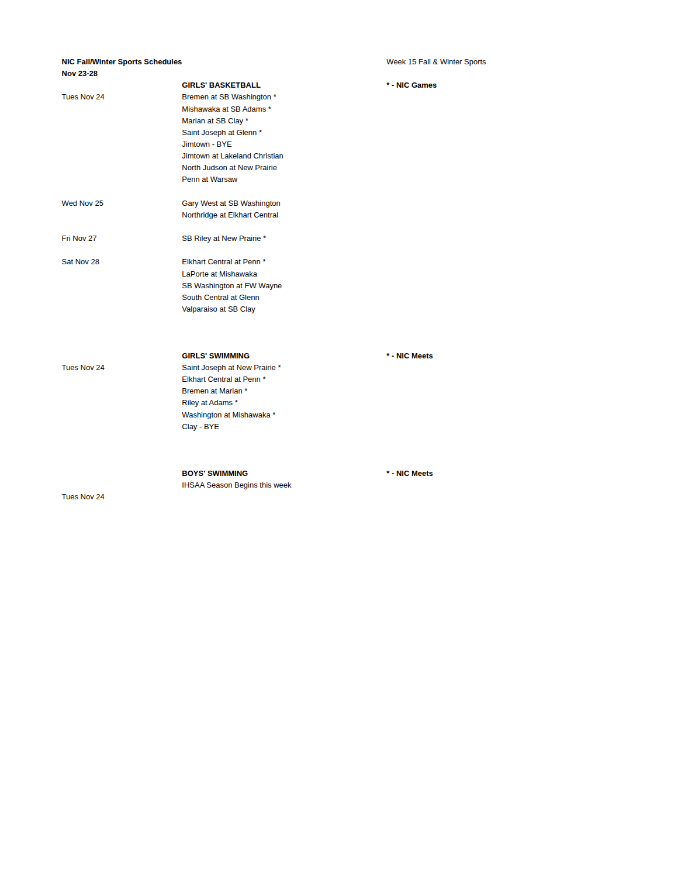| NIC Fall/Winter Sports Schedules | | Week 15 Fall & Winter Sports |
| Nov 23-28 | | |
| | GIRLS' BASKETBALL | * - NIC Games |
| Tues Nov 24 | Bremen at SB Washington * | |
| | Mishawaka at SB Adams * | |
| | Marian at SB Clay * | |
| | Saint Joseph at Glenn * | |
| | Jimtown - BYE | |
| | Jimtown at Lakeland Christian | |
| | North Judson at New Prairie | |
| | Penn at Warsaw | |
| Wed Nov 25 | Gary West at SB Washington | |
| | Northridge at Elkhart Central | |
| Fri Nov 27 | SB Riley at New Prairie * | |
| Sat Nov 28 | Elkhart Central at Penn * | |
| | LaPorte at Mishawaka | |
| | SB Washington at FW Wayne | |
| | South Central at Glenn | |
| | Valparaiso at SB Clay | |
| | GIRLS' SWIMMING | * - NIC Meets |
| Tues Nov 24 | Saint Joseph at New Prairie * | |
| | Elkhart Central at Penn * | |
| | Bremen at Marian * | |
| | Riley at Adams * | |
| | Washington at Mishawaka * | |
| | Clay - BYE | |
| | BOYS' SWIMMING | * - NIC Meets |
| | IHSAA Season Begins this week | |
| Tues Nov 24 | | |